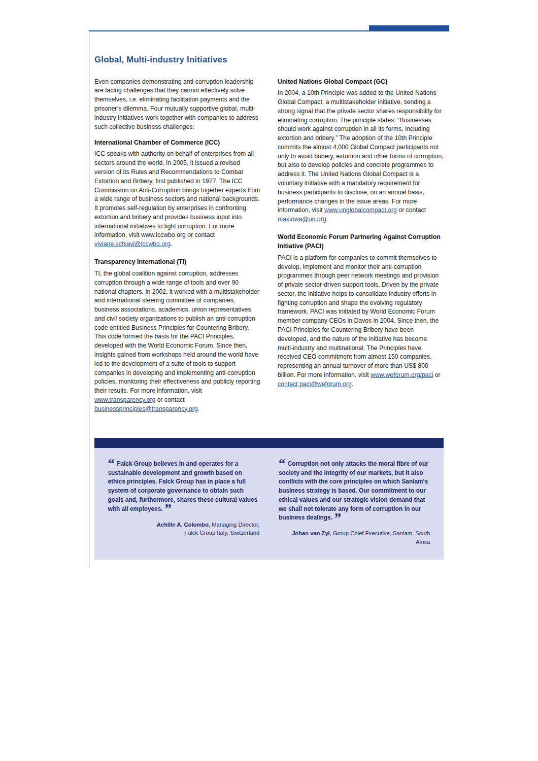Global, Multi-industry Initiatives
Even companies demonstrating anti-corruption leadership are facing challenges that they cannot effectively solve themselves, i.e. eliminating facilitation payments and the prisoner’s dilemma. Four mutually supportive global, multi-industry initiatives work together with companies to address such collective business challenges:
International Chamber of Commerce (ICC)
ICC speaks with authority on behalf of enterprises from all sectors around the world. In 2005, it issued a revised version of its Rules and Recommendations to Combat Extortion and Bribery, first published in 1977. The ICC Commission on Anti-Corruption brings together experts from a wide range of business sectors and national backgrounds. It promotes self-regulation by enterprises in confronting extortion and bribery and provides business input into international initiatives to fight corruption. For more information, visit www.iccwbo.org or contact viviane.schiavi@iccwbo.org.
Transparency International (TI)
TI, the global coalition against corruption, addresses corruption through a wide range of tools and over 90 national chapters. In 2002, it worked with a multistakeholder and international steering committee of companies, business associations, academics, union representatives and civil society organizations to publish an anti-corruption code entitled Business Principles for Countering Bribery. This code formed the basis for the PACI Principles, developed with the World Economic Forum. Since then, insights gained from workshops held around the world have led to the development of a suite of tools to support companies in developing and implementing anti-corruption policies, monitoring their effectiveness and publicly reporting their results. For more information, visit www.transparency.org or contact businessprinciples@transparency.org.
United Nations Global Compact (GC)
In 2004, a 10th Principle was added to the United Nations Global Compact, a multistakeholder initiative, sending a strong signal that the private sector shares responsibility for eliminating corruption. The principle states: “Businesses should work against corruption in all its forms, including extortion and bribery.” The adoption of the 10th Principle commits the almost 4,000 Global Compact participants not only to avoid bribery, extortion and other forms of corruption, but also to develop policies and concrete programmes to address it. The United Nations Global Compact is a voluntary initiative with a mandatory requirement for business participants to disclose, on an annual basis, performance changes in the issue areas. For more information, visit www.unglobalcompact.org or contact makinwa@un.org.
World Economic Forum Partnering Against Corruption Initiative (PACI)
PACI is a platform for companies to commit themselves to develop, implement and monitor their anti-corruption programmes through peer network meetings and provision of private sector-driven support tools. Driven by the private sector, the initiative helps to consolidate industry efforts in fighting corruption and shape the evolving regulatory framework. PACI was initiated by World Economic Forum member company CEOs in Davos in 2004. Since then, the PACI Principles for Countering Bribery have been developed, and the nature of the initiative has become multi-industry and multinational. The Principles have received CEO commitment from almost 150 companies, representing an annual turnover of more than US$ 800 billion. For more information, visit www.weforum.org/paci or contact paci@weforum.org.
“Falck Group believes in and operates for a sustainable development and growth based on ethics principles. Falck Group has in place a full system of corporate governance to obtain such goals and, furthermore, shares these cultural values with all employees.”
Achille A. Colombo, Managing Director,Falck Group Italy, Switzerland
“Corruption not only attacks the moral fibre of our society and the integrity of our markets, but it also conflicts with the core principles on which Sanlam's business strategy is based. Our commitment to our ethical values and our strategic vision demand that we shall not tolerate any form of corruption in our business dealings.”
Johan van Zyl, Group Chief Executive, Sanlam, South Africa